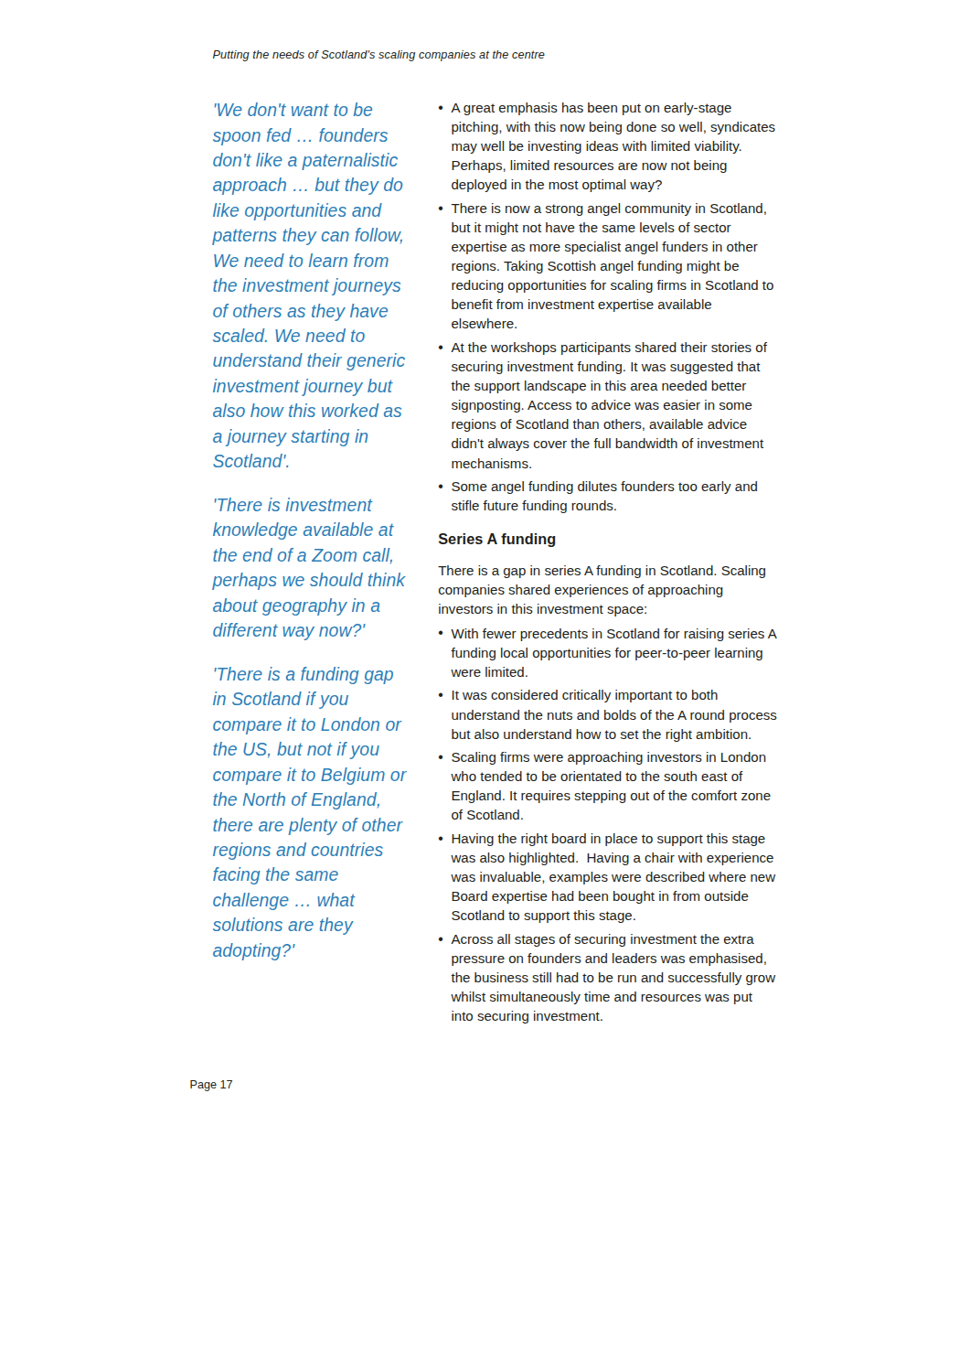Putting the needs of Scotland's scaling companies at the centre
'We don't want to be spoon fed … founders don't like a paternalistic approach … but they do like opportunities and patterns they can follow, We need to learn from the investment journeys of others as they have scaled. We need to understand their generic investment journey but also how this worked as a journey starting in Scotland'.
'There is investment knowledge available at the end of a Zoom call, perhaps we should think about geography in a different way now?'
'There is a funding gap in Scotland if you compare it to London or the US, but not if you compare it to Belgium or the North of England, there are plenty of other regions and countries facing the same challenge … what solutions are they adopting?'
A great emphasis has been put on early-stage pitching, with this now being done so well, syndicates may well be investing ideas with limited viability. Perhaps, limited resources are now not being deployed in the most optimal way?
There is now a strong angel community in Scotland, but it might not have the same levels of sector expertise as more specialist angel funders in other regions. Taking Scottish angel funding might be reducing opportunities for scaling firms in Scotland to benefit from investment expertise available elsewhere.
At the workshops participants shared their stories of securing investment funding. It was suggested that the support landscape in this area needed better signposting. Access to advice was easier in some regions of Scotland than others, available advice didn't always cover the full bandwidth of investment mechanisms.
Some angel funding dilutes founders too early and stifle future funding rounds.
Series A funding
There is a gap in series A funding in Scotland. Scaling companies shared experiences of approaching investors in this investment space:
With fewer precedents in Scotland for raising series A funding local opportunities for peer-to-peer learning were limited.
It was considered critically important to both understand the nuts and bolds of the A round process but also understand how to set the right ambition.
Scaling firms were approaching investors in London who tended to be orientated to the south east of England. It requires stepping out of the comfort zone of Scotland.
Having the right board in place to support this stage was also highlighted. Having a chair with experience was invaluable, examples were described where new Board expertise had been bought in from outside Scotland to support this stage.
Across all stages of securing investment the extra pressure on founders and leaders was emphasised, the business still had to be run and successfully grow whilst simultaneously time and resources was put into securing investment.
Page 17